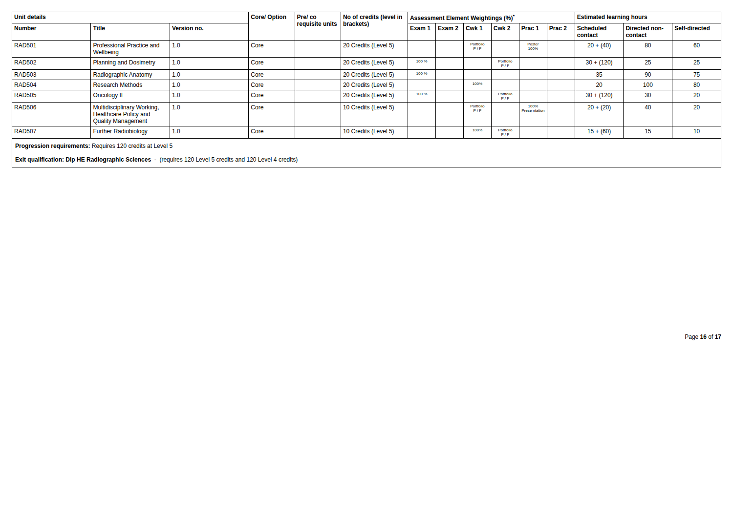| Unit details | Core/ Option | Pre/ co requisite units | No of credits (level in brackets) | Assessment Element Weightings (%) * | Estimated learning hours |
| --- | --- | --- | --- | --- | --- |
| Number | Title | Version no. | Exam 1 | Exam 2 | Cwk 1 | Cwk 2 | Prac 1 | Prac 2 | Scheduled contact | Directed non-contact | Self-directed |
| RAD501 | Professional Practice and Wellbeing | 1.0 | Core | | 20 Credits (Level 5) | | | Portfolio P / F | | Poster 100% | | 20 + (40) | 80 | 60 |
| RAD502 | Planning and Dosimetry | 1.0 | Core | | 20 Credits (Level 5) | 100 % | | | Portfolio P / F | | | 30 + (120) | 25 | 25 |
| RAD503 | Radiographic Anatomy | 1.0 | Core | | 20 Credits (Level 5) | 100 % | | | | | | 35 | 90 | 75 |
| RAD504 | Research Methods | 1.0 | Core | | 20 Credits (Level 5) | | | 100% | | | | 20 | 100 | 80 |
| RAD505 | Oncology II | 1.0 | Core | | 20 Credits (Level 5) | 100 % | | | Portfolio P / F | | | 30 + (120) | 30 | 20 |
| RAD506 | Multidisciplinary Working, Healthcare Policy and Quality Management | 1.0 | Core | | 10 Credits (Level 5) | | | Portfolio P / F | | 100% Prese ntation | | 20 + (20) | 40 | 20 |
| RAD507 | Further Radiobiology | 1.0 | Core | | 10 Credits (Level 5) | | | 100% | Portfolio P / F | | | 15 + (60) | 15 | 10 |
Progression requirements: Requires 120 credits at Level 5
Exit qualification: Dip HE Radiographic Sciences - (requires 120 Level 5 credits and 120 Level 4 credits)
Page 16 of 17